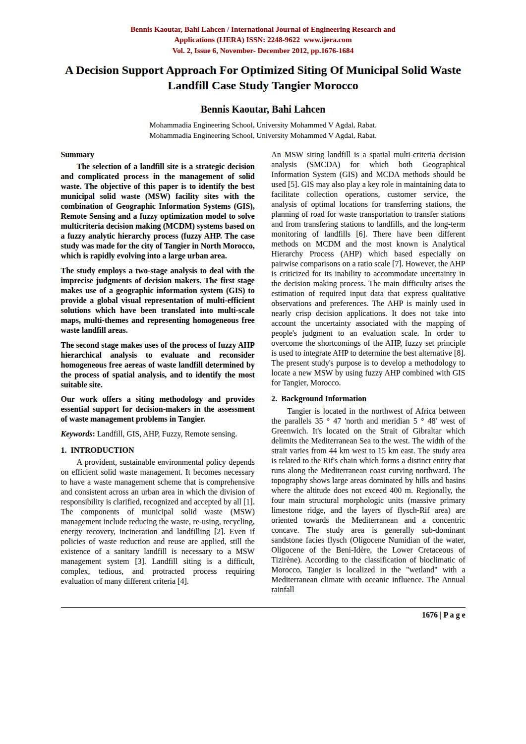Bennis Kaoutar, Bahi Lahcen / International Journal of Engineering Research and
Applications (IJERA) ISSN: 2248-9622 www.ijera.com
Vol. 2, Issue 6, November- December 2012, pp.1676-1684
A Decision Support Approach For Optimized Siting Of Municipal Solid Waste Landfill Case Study Tangier Morocco
Bennis Kaoutar, Bahi Lahcen
Mohammadia Engineering School, University Mohammed V Agdal, Rabat.
Mohammadia Engineering School, University Mohammed V Agdal, Rabat.
Summary
The selection of a landfill site is a strategic decision and complicated process in the management of solid waste. The objective of this paper is to identify the best municipal solid waste (MSW) facility sites with the combination of Geographic Information Systems (GIS), Remote Sensing and a fuzzy optimization model to solve multicriteria decision making (MCDM) systems based on a fuzzy analytic hierarchy process (fuzzy AHP. The case study was made for the city of Tangier in North Morocco, which is rapidly evolving into a large urban area.
The study employs a two-stage analysis to deal with the imprecise judgments of decision makers. The first stage makes use of a geographic information system (GIS) to provide a global visual representation of multi-efficient solutions which have been translated into multi-scale maps, multi-themes and representing homogeneous free waste landfill areas.
The second stage makes uses of the process of fuzzy AHP hierarchical analysis to evaluate and reconsider homogeneous free aereas of waste landfill determined by the process of spatial analysis, and to identify the most suitable site.
Our work offers a siting methodology and provides essential support for decision-makers in the assessment of waste management problems in Tangier.
Keywords: Landfill, GIS, AHP, Fuzzy, Remote sensing.
1. INTRODUCTION
A provident, sustainable environmental policy depends on efficient solid waste management. It becomes necessary to have a waste management scheme that is comprehensive and consistent across an urban area in which the division of responsibility is clarified, recognized and accepted by all [1]. The components of municipal solid waste (MSW) management include reducing the waste, re-using, recycling, energy recovery, incineration and landfilling [2]. Even if policies of waste reduction and reuse are applied, still the existence of a sanitary landfill is necessary to a MSW management system [3]. Landfill siting is a difficult, complex, tedious, and protracted process requiring evaluation of many different criteria [4].
An MSW siting landfill is a spatial multi-criteria decision analysis (SMCDA) for which both Geographical Information System (GIS) and MCDA methods should be used [5]. GIS may also play a key role in maintaining data to facilitate collection operations, customer service, the analysis of optimal locations for transferring stations, the planning of road for waste transportation to transfer stations and from transfering stations to landfills, and the long-term monitoring of landfills [6]. There have been different methods on MCDM and the most known is Analytical Hierarchy Process (AHP) which based especially on pairwise comparisons on a ratio scale [7]. However, the AHP is criticized for its inability to accommodate uncertainty in the decision making process. The main difficulty arises the estimation of required input data that express qualitative observations and preferences. The AHP is mainly used in nearly crisp decision applications. It does not take into account the uncertainty associated with the mapping of people's judgment to an evaluation scale. In order to overcome the shortcomings of the AHP, fuzzy set principle is used to integrate AHP to determine the best alternative [8]. The present study's purpose is to develop a methodology to locate a new MSW by using fuzzy AHP combined with GIS for Tangier, Morocco.
2. Background Information
Tangier is located in the northwest of Africa between the parallels 35 ° 47 'north and meridian 5 ° 48' west of Greenwich. It's located on the Strait of Gibraltar which delimits the Mediterranean Sea to the west. The width of the strait varies from 44 km west to 15 km east. The study area is related to the Rif's chain which forms a distinct entity that runs along the Mediterranean coast curving northward. The topography shows large areas dominated by hills and basins where the altitude does not exceed 400 m. Regionally, the four main structural morphologic units (massive primary limestone ridge, and the layers of flysch-Rif area) are oriented towards the Mediterranean and a concentric concave. The study area is generally sub-dominant sandstone facies flysch (Oligocene Numidian of the water, Oligocene of the Beni-Idère, the Lower Cretaceous of Tizirène). According to the classification of bioclimatic of Morocco, Tangier is localized in the "wetland" with a Mediterranean climate with oceanic influence. The Annual rainfall
1676 | P a g e